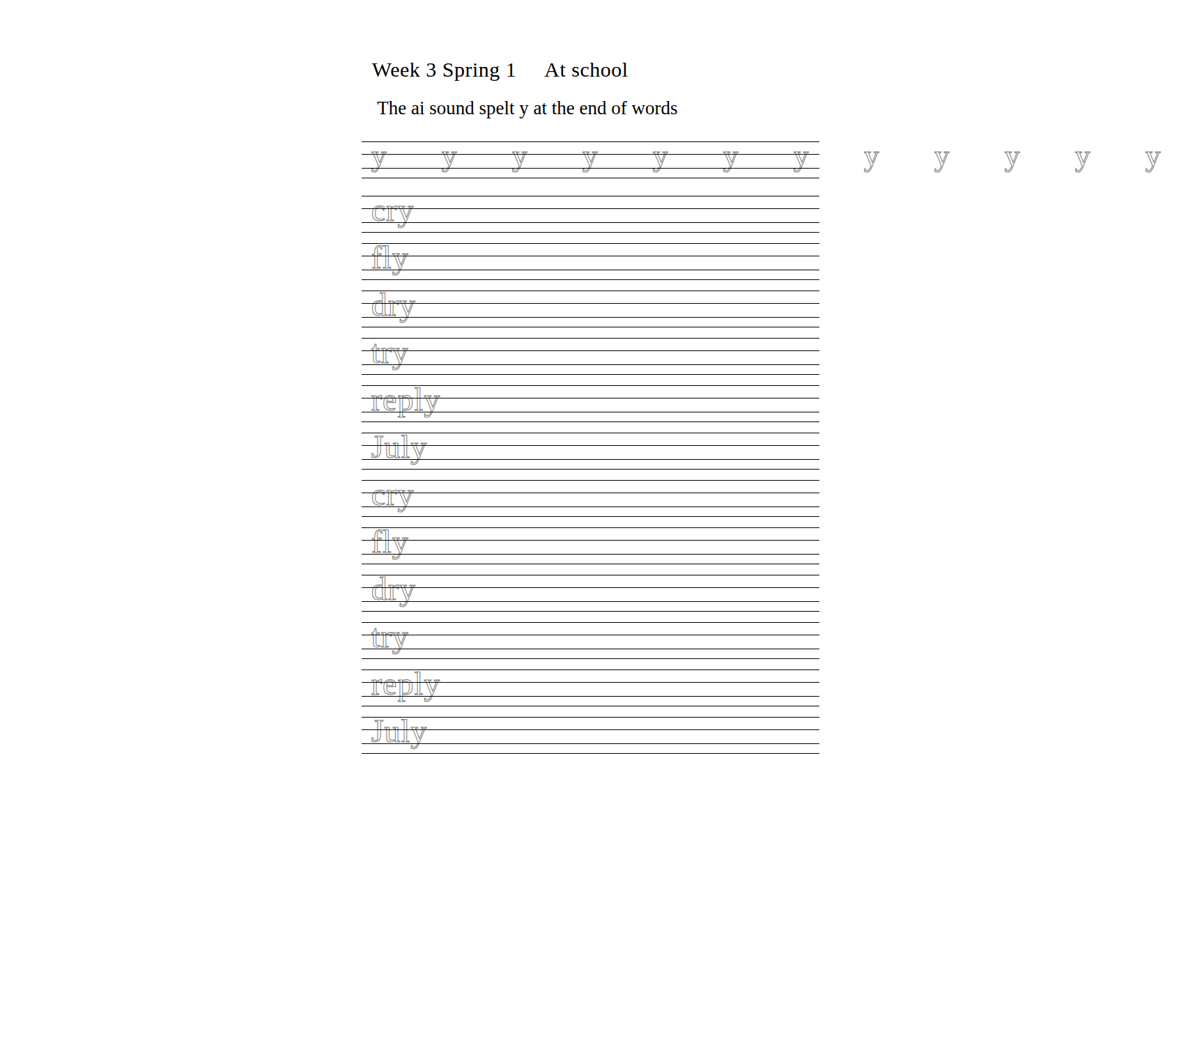Week 3 Spring 1 At school
The ai sound spelt y at the end of words
y y y y y y y y y y y y y
cry
fly
dry
try
reply
July
cry
fly
dry
try
reply
July